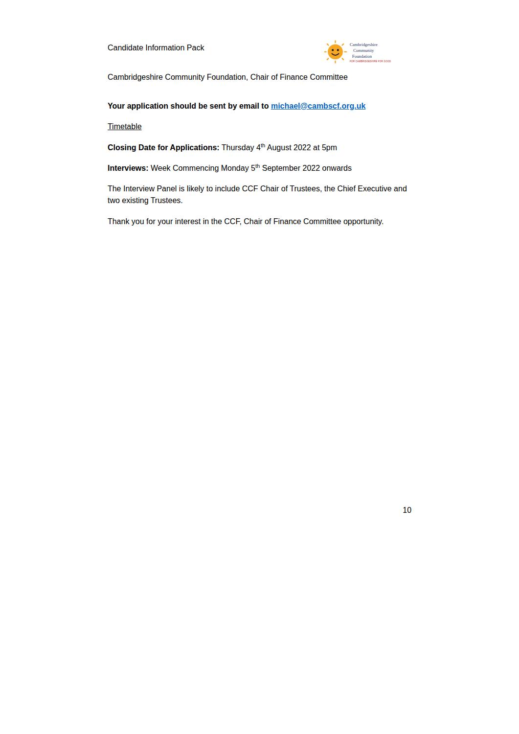Cambridgeshire Community Foundation FOR CAMBRIDGESHIRE FOR GOOD
Candidate Information Pack
Cambridgeshire Community Foundation, Chair of Finance Committee
Your application should be sent by email to michael@cambscf.org.uk
Timetable
Closing Date for Applications: Thursday 4th August 2022 at 5pm
Interviews: Week Commencing Monday 5th September 2022 onwards
The Interview Panel is likely to include CCF Chair of Trustees, the Chief Executive and two existing Trustees.
Thank you for your interest in the CCF, Chair of Finance Committee opportunity.
10